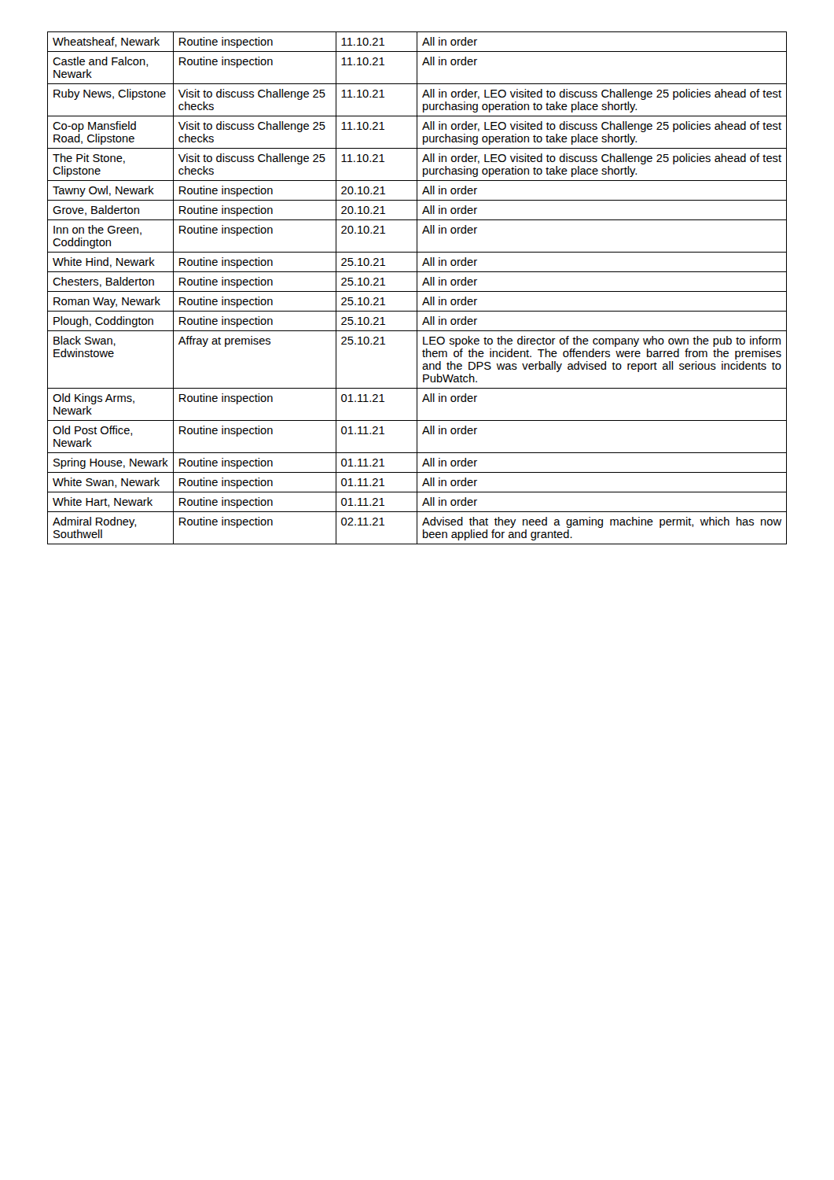| Wheatsheaf, Newark | Routine inspection | 11.10.21 | All in order |
| Castle and Falcon, Newark | Routine inspection | 11.10.21 | All in order |
| Ruby News, Clipstone | Visit to discuss Challenge 25 checks | 11.10.21 | All in order, LEO visited to discuss Challenge 25 policies ahead of test purchasing operation to take place shortly. |
| Co-op Mansfield Road, Clipstone | Visit to discuss Challenge 25 checks | 11.10.21 | All in order, LEO visited to discuss Challenge 25 policies ahead of test purchasing operation to take place shortly. |
| The Pit Stone, Clipstone | Visit to discuss Challenge 25 checks | 11.10.21 | All in order, LEO visited to discuss Challenge 25 policies ahead of test purchasing operation to take place shortly. |
| Tawny Owl, Newark | Routine inspection | 20.10.21 | All in order |
| Grove, Balderton | Routine inspection | 20.10.21 | All in order |
| Inn on the Green, Coddington | Routine inspection | 20.10.21 | All in order |
| White Hind, Newark | Routine inspection | 25.10.21 | All in order |
| Chesters, Balderton | Routine inspection | 25.10.21 | All in order |
| Roman Way, Newark | Routine inspection | 25.10.21 | All in order |
| Plough, Coddington | Routine inspection | 25.10.21 | All in order |
| Black Swan, Edwinstowe | Affray at premises | 25.10.21 | LEO spoke to the director of the company who own the pub to inform them of the incident. The offenders were barred from the premises and the DPS was verbally advised to report all serious incidents to PubWatch. |
| Old Kings Arms, Newark | Routine inspection | 01.11.21 | All in order |
| Old Post Office, Newark | Routine inspection | 01.11.21 | All in order |
| Spring House, Newark | Routine inspection | 01.11.21 | All in order |
| White Swan, Newark | Routine inspection | 01.11.21 | All in order |
| White Hart, Newark | Routine inspection | 01.11.21 | All in order |
| Admiral Rodney, Southwell | Routine inspection | 02.11.21 | Advised that they need a gaming machine permit, which has now been applied for and granted. |